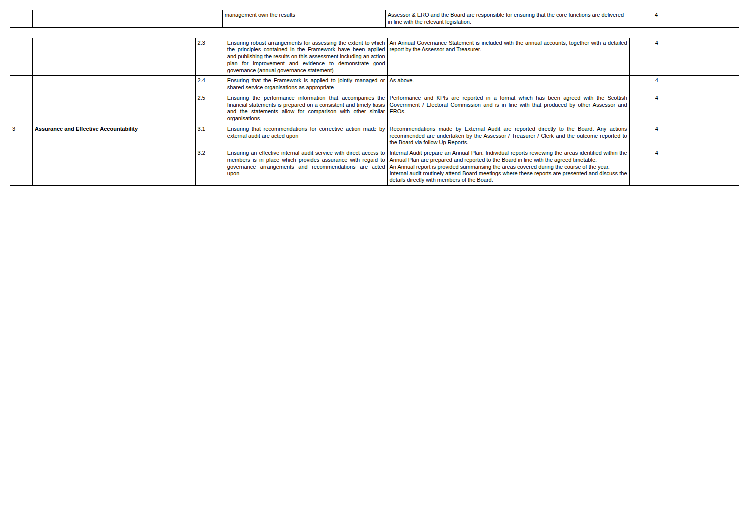| | | | management own the results | Assessor & ERO and the Board are responsible for ensuring that the core functions are delivered in line with the relevant legislation. | 4 | |
| | | 2.3 | Ensuring robust arrangements for assessing the extent to which the principles contained in the Framework have been applied and publishing the results on this assessment including an action plan for improvement and evidence to demonstrate good governance (annual governance statement) | An Annual Governance Statement is included with the annual accounts, together with a detailed report by the Assessor and Treasurer. | 4 | |
| | | 2.4 | Ensuring that the Framework is applied to jointly managed or shared service organisations as appropriate | As above. | 4 | |
| | | 2.5 | Ensuring the performance information that accompanies the financial statements is prepared on a consistent and timely basis and the statements allow for comparison with other similar organisations | Performance and KPIs are reported in a format which has been agreed with the Scottish Government / Electoral Commission and is in line with that produced by other Assessor and EROs. | 4 | |
| 3 | Assurance and Effective Accountability | 3.1 | Ensuring that recommendations for corrective action made by external audit are acted upon | Recommendations made by External Audit are reported directly to the Board. Any actions recommended are undertaken by the Assessor / Treasurer / Clerk and the outcome reported to the Board via follow Up Reports. | 4 | |
| | | 3.2 | Ensuring an effective internal audit service with direct access to members is in place which provides assurance with regard to governance arrangements and recommendations are acted upon | Internal Audit prepare an Annual Plan. Individual reports reviewing the areas identified within the Annual Plan are prepared and reported to the Board in line with the agreed timetable. An Annual report is provided summarising the areas covered during the course of the year. Internal audit routinely attend Board meetings where these reports are presented and discuss the details directly with members of the Board. | 4 | |